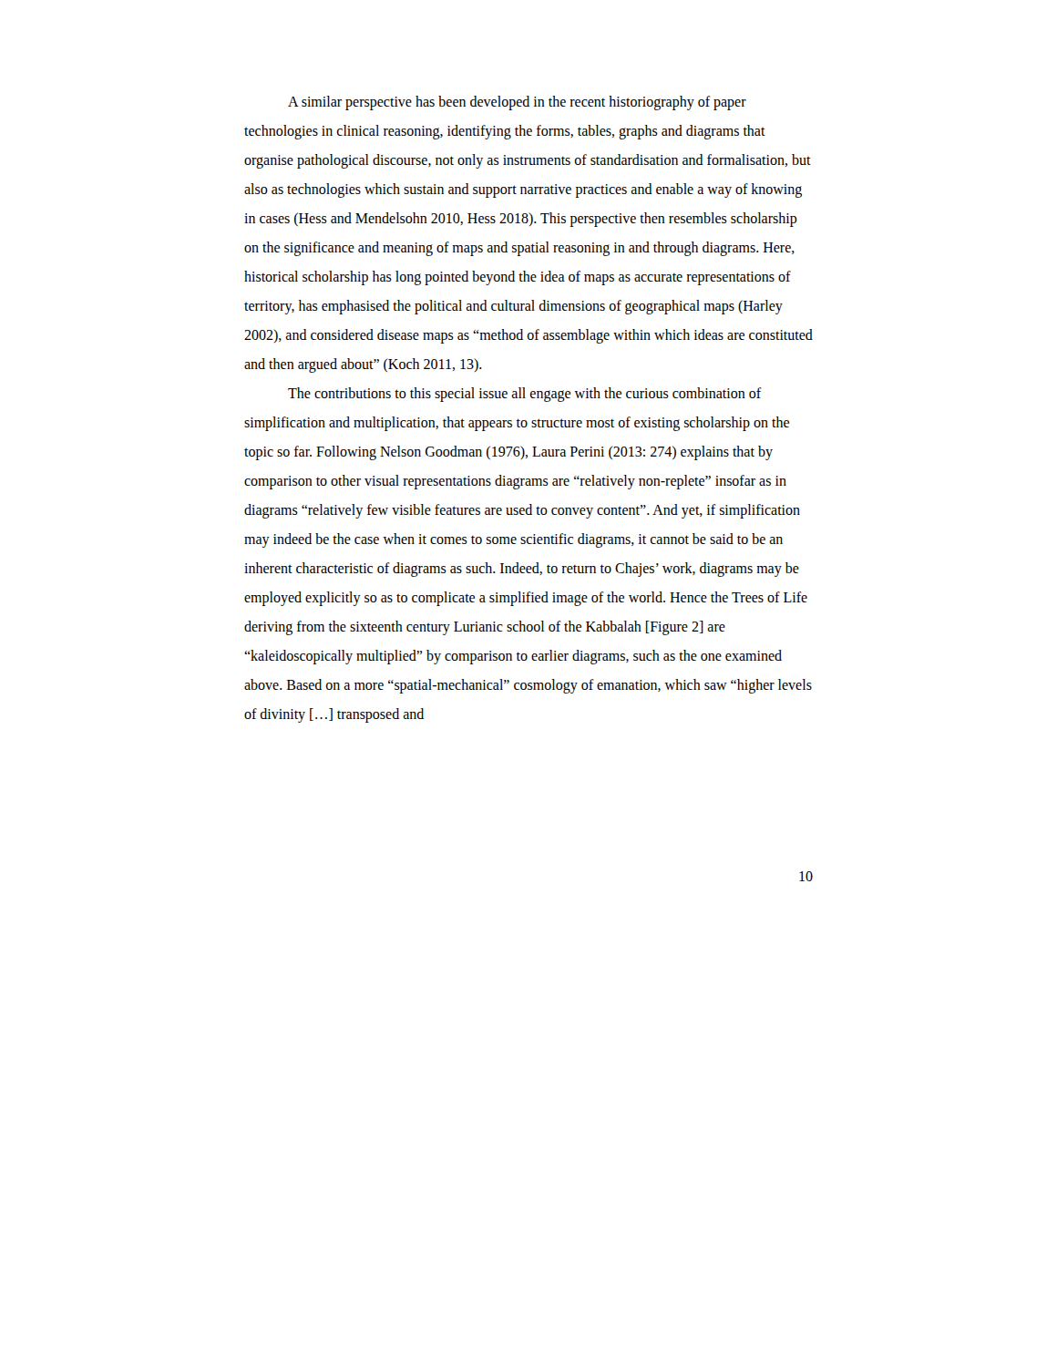A similar perspective has been developed in the recent historiography of paper technologies in clinical reasoning, identifying the forms, tables, graphs and diagrams that organise pathological discourse, not only as instruments of standardisation and formalisation, but also as technologies which sustain and support narrative practices and enable a way of knowing in cases (Hess and Mendelsohn 2010, Hess 2018). This perspective then resembles scholarship on the significance and meaning of maps and spatial reasoning in and through diagrams. Here, historical scholarship has long pointed beyond the idea of maps as accurate representations of territory, has emphasised the political and cultural dimensions of geographical maps (Harley 2002), and considered disease maps as “method of assemblage within which ideas are constituted and then argued about” (Koch 2011, 13).
The contributions to this special issue all engage with the curious combination of simplification and multiplication, that appears to structure most of existing scholarship on the topic so far. Following Nelson Goodman (1976), Laura Perini (2013: 274) explains that by comparison to other visual representations diagrams are “relatively non-replete” insofar as in diagrams “relatively few visible features are used to convey content”. And yet, if simplification may indeed be the case when it comes to some scientific diagrams, it cannot be said to be an inherent characteristic of diagrams as such. Indeed, to return to Chajes’ work, diagrams may be employed explicitly so as to complicate a simplified image of the world. Hence the Trees of Life deriving from the sixteenth century Lurianic school of the Kabbalah [Figure 2] are “kaleidoscopically multiplied” by comparison to earlier diagrams, such as the one examined above. Based on a more “spatial-mechanical” cosmology of emanation, which saw “higher levels of divinity […] transposed and
10